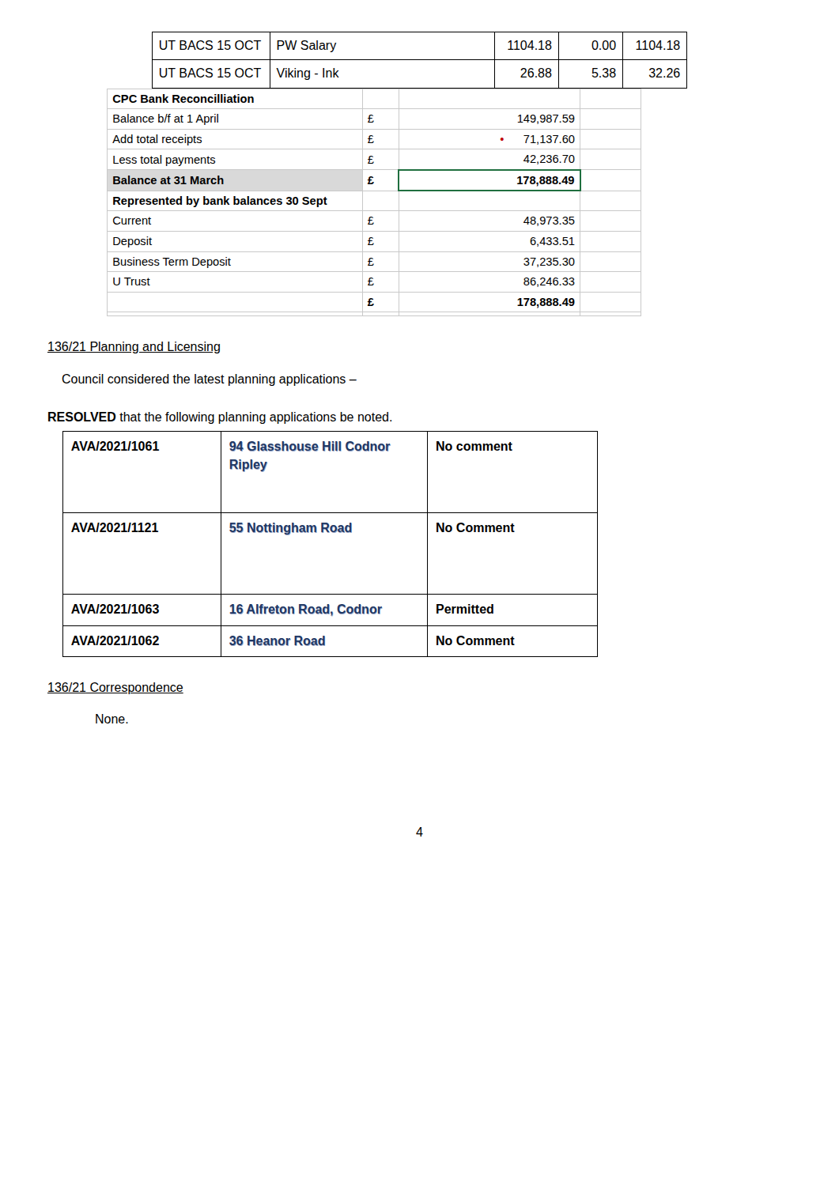| UT BACS 15 OCT | PW Salary | 1104.18 | 0.00 | 1104.18 |
| UT BACS 15 OCT | Viking - Ink | 26.88 | 5.38 | 32.26 |
| CPC Bank Reconcilliation | | | |
| Balance b/f at 1 April | £ | 149,987.59 | |
| Add total receipts | £ | • 71,137.60 | |
| Less total payments | £ | 42,236.70 | |
| Balance at 31 March | £ | 178,888.49 | |
| Represented by bank balances 30 Sept | | | |
| Current | £ | 48,973.35 | |
| Deposit | £ | 6,433.51 | |
| Business Term Deposit | £ | 37,235.30 | |
| U Trust | £ | 86,246.33 | |
| | £ | 178,888.49 | |
136/21 Planning and Licensing
Council considered the latest planning applications –
RESOLVED that the following planning applications be noted.
| AVA/2021/1061 | 94 Glasshouse Hill Codnor Ripley | No comment |
| AVA/2021/1121 | 55 Nottingham Road | No Comment |
| AVA/2021/1063 | 16 Alfreton Road, Codnor | Permitted |
| AVA/2021/1062 | 36 Heanor Road | No Comment |
136/21 Correspondence
None.
4